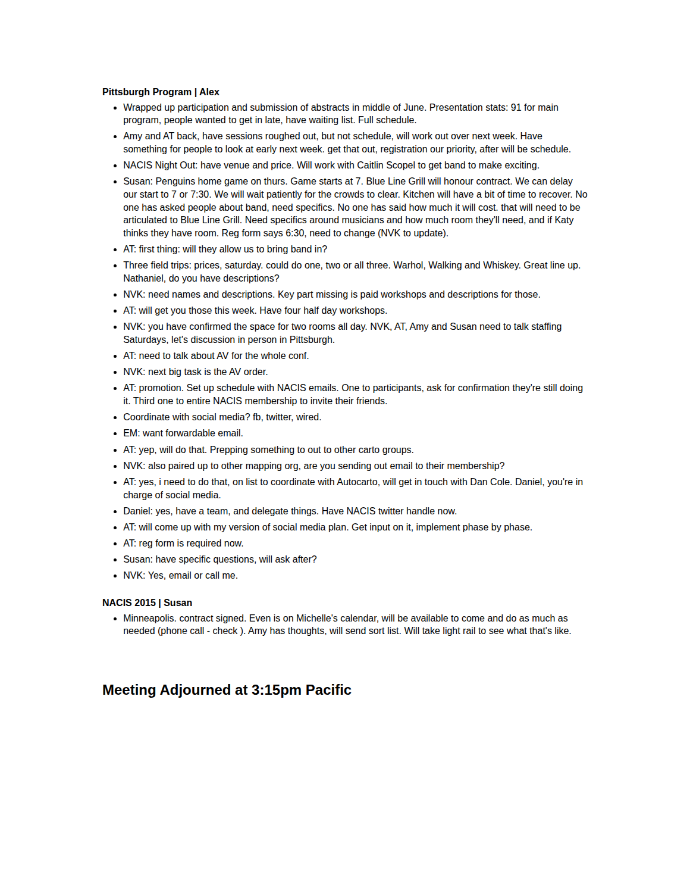Pittsburgh Program | Alex
Wrapped up participation and submission of abstracts in middle of June. Presentation stats: 91 for main program, people wanted to get in late, have waiting list. Full schedule.
Amy and AT back, have sessions roughed out, but not schedule, will work out over next week. Have something for people to look at early next week. get that out, registration our priority, after will be schedule.
NACIS Night Out: have venue and price. Will work with Caitlin Scopel to get band to make exciting.
Susan: Penguins home game on thurs. Game starts at 7. Blue Line Grill will honour contract. We can delay our start to 7 or 7:30. We will wait patiently for the crowds to clear. Kitchen will have a bit of time to recover. No one has asked people about band, need specifics. No one has said how much it will cost. that will need to be articulated to Blue Line Grill. Need specifics around musicians and how much room they'll need, and if Katy thinks they have room. Reg form says 6:30, need to change (NVK to update).
AT: first thing: will they allow us to bring band in?
Three field trips: prices, saturday. could do one, two or all three. Warhol, Walking and Whiskey. Great line up. Nathaniel, do you have descriptions?
NVK: need names and descriptions. Key part missing is paid workshops and descriptions for those.
AT: will get you those this week. Have four half day workshops.
NVK: you have confirmed the space for two rooms all day. NVK, AT, Amy and Susan need to talk staffing Saturdays, let's discussion in person in Pittsburgh.
AT: need to talk about AV for the whole conf.
NVK: next big task is the AV order.
AT: promotion. Set up schedule with NACIS emails. One to participants, ask for confirmation they're still doing it. Third one to entire NACIS membership to invite their friends.
Coordinate with social media? fb, twitter, wired.
EM: want forwardable email.
AT: yep, will do that. Prepping something to out to other carto groups.
NVK: also paired up to other mapping org, are you sending out email to their membership?
AT: yes, i need to do that, on list to coordinate with Autocarto, will get in touch with Dan Cole. Daniel, you're in charge of social media.
Daniel: yes, have a team, and delegate things. Have NACIS twitter handle now.
AT: will come up with my version of social media plan. Get input on it, implement phase by phase.
AT: reg form is required now.
Susan: have specific questions, will ask after?
NVK: Yes, email or call me.
NACIS 2015 | Susan
Minneapolis. contract signed. Even is on Michelle's calendar, will be available to come and do as much as needed (phone call - check ). Amy has thoughts, will send sort list. Will take light rail to see what that's like.
Meeting Adjourned at 3:15pm Pacific